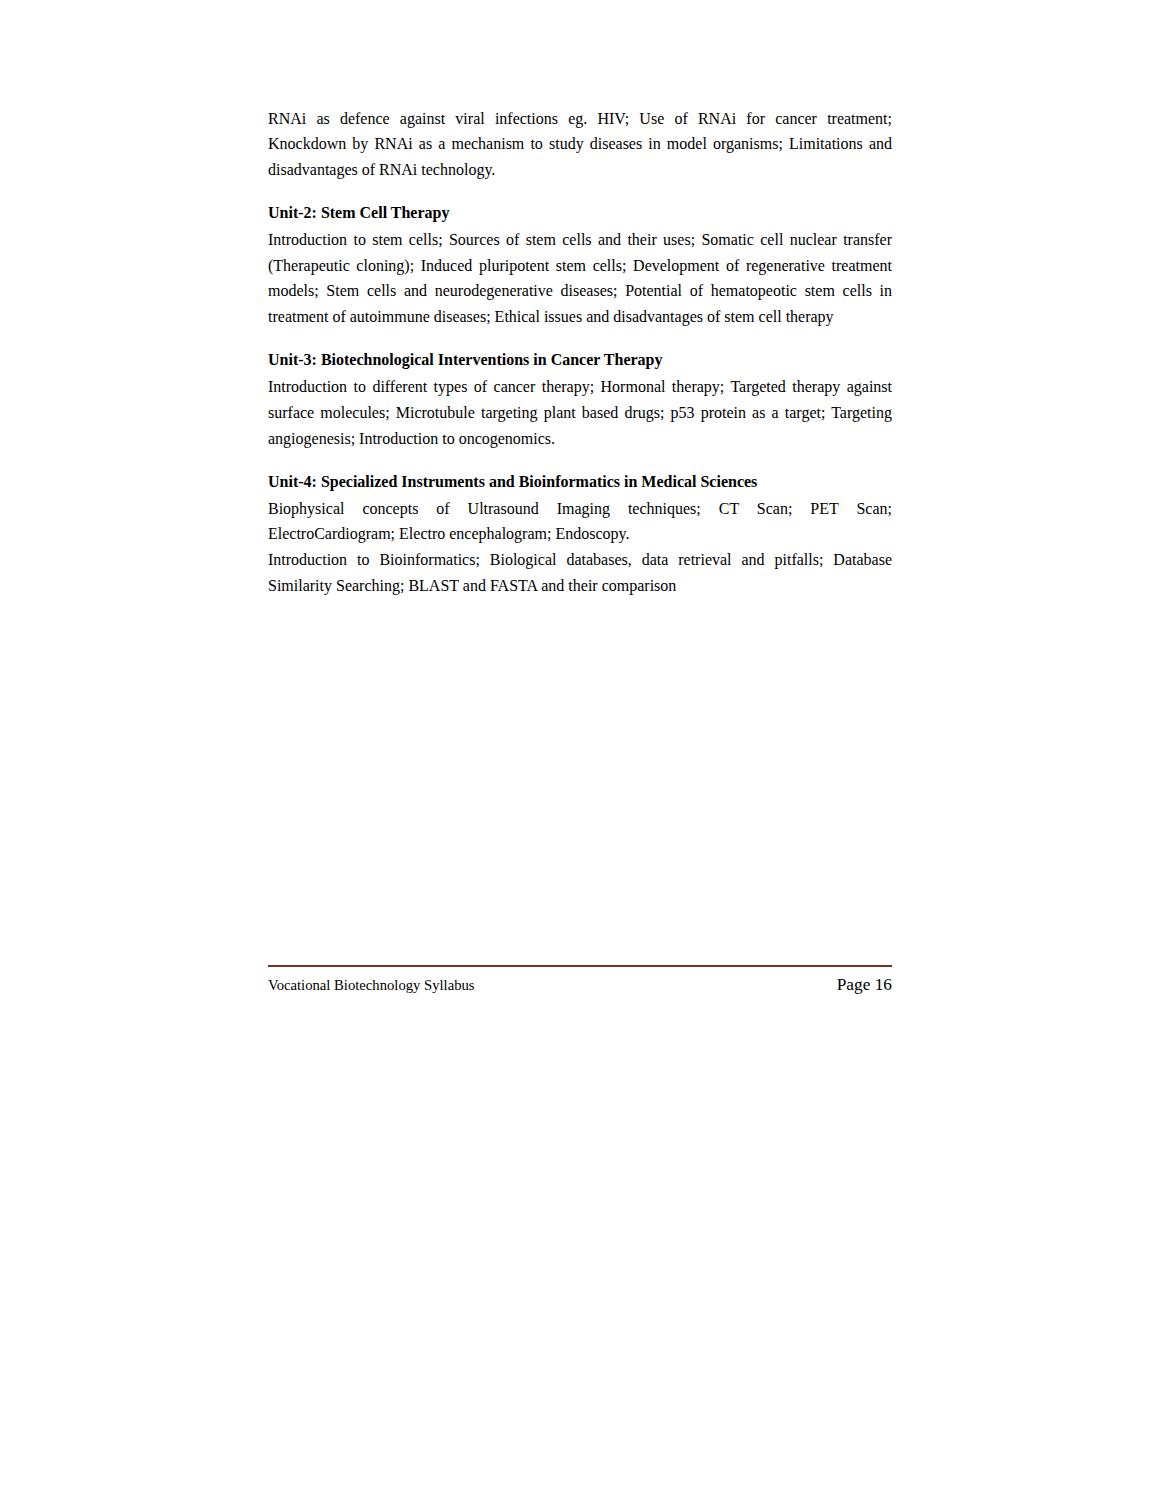RNAi as defence against viral infections eg. HIV; Use of RNAi for cancer treatment; Knockdown by RNAi as a mechanism to study diseases in model organisms; Limitations and disadvantages of RNAi technology.
Unit-2: Stem Cell Therapy
Introduction to stem cells; Sources of stem cells and their uses; Somatic cell nuclear transfer (Therapeutic cloning); Induced pluripotent stem cells; Development of regenerative treatment models; Stem cells and neurodegenerative diseases; Potential of hematopeotic stem cells in treatment of autoimmune diseases; Ethical issues and disadvantages of stem cell therapy
Unit-3: Biotechnological Interventions in Cancer Therapy
Introduction to different types of cancer therapy; Hormonal therapy; Targeted therapy against surface molecules; Microtubule targeting plant based drugs; p53 protein as a target; Targeting angiogenesis; Introduction to oncogenomics.
Unit-4: Specialized Instruments and Bioinformatics in Medical Sciences
Biophysical concepts of Ultrasound Imaging techniques; CT Scan; PET Scan; ElectroCardiogram; Electro encephalogram; Endoscopy.
Introduction to Bioinformatics; Biological databases, data retrieval and pitfalls; Database Similarity Searching; BLAST and FASTA and their comparison
Vocational Biotechnology Syllabus Page 16